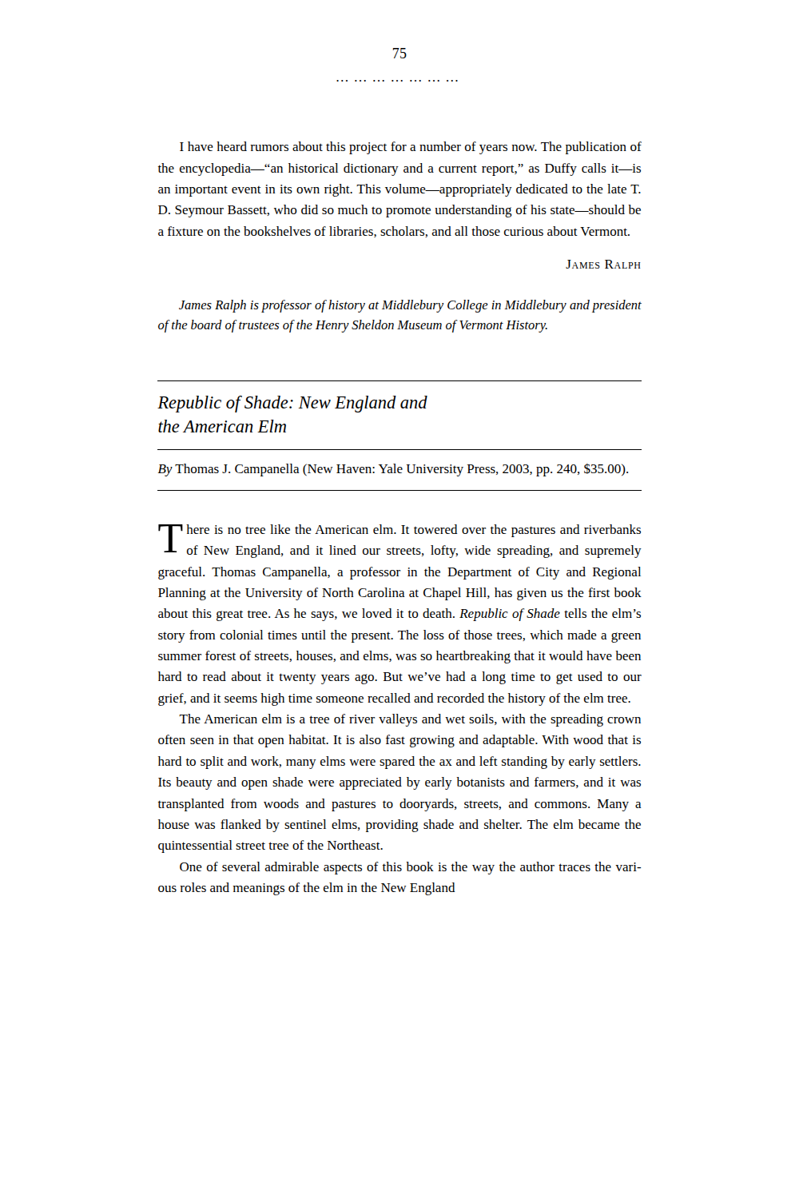75
…………………
I have heard rumors about this project for a number of years now. The publication of the encyclopedia—“an historical dictionary and a current report,” as Duffy calls it—is an important event in its own right. This volume—appropriately dedicated to the late T. D. Seymour Bassett, who did so much to promote understanding of his state—should be a fixture on the bookshelves of libraries, scholars, and all those curious about Vermont.
James Ralph
James Ralph is professor of history at Middlebury College in Middlebury and president of the board of trustees of the Henry Sheldon Museum of Vermont History.
Republic of Shade: New England and
the American Elm
By Thomas J. Campanella (New Haven: Yale University Press, 2003, pp. 240, $35.00).
There is no tree like the American elm. It towered over the pastures and riverbanks of New England, and it lined our streets, lofty, wide spreading, and supremely graceful. Thomas Campanella, a professor in the Department of City and Regional Planning at the University of North Carolina at Chapel Hill, has given us the first book about this great tree. As he says, we loved it to death. Republic of Shade tells the elm’s story from colonial times until the present. The loss of those trees, which made a green summer forest of streets, houses, and elms, was so heartbreaking that it would have been hard to read about it twenty years ago. But we’ve had a long time to get used to our grief, and it seems high time someone recalled and recorded the history of the elm tree.
The American elm is a tree of river valleys and wet soils, with the spreading crown often seen in that open habitat. It is also fast growing and adaptable. With wood that is hard to split and work, many elms were spared the ax and left standing by early settlers. Its beauty and open shade were appreciated by early botanists and farmers, and it was transplanted from woods and pastures to dooryards, streets, and commons. Many a house was flanked by sentinel elms, providing shade and shelter. The elm became the quintessential street tree of the Northeast.
One of several admirable aspects of this book is the way the author traces the various roles and meanings of the elm in the New England